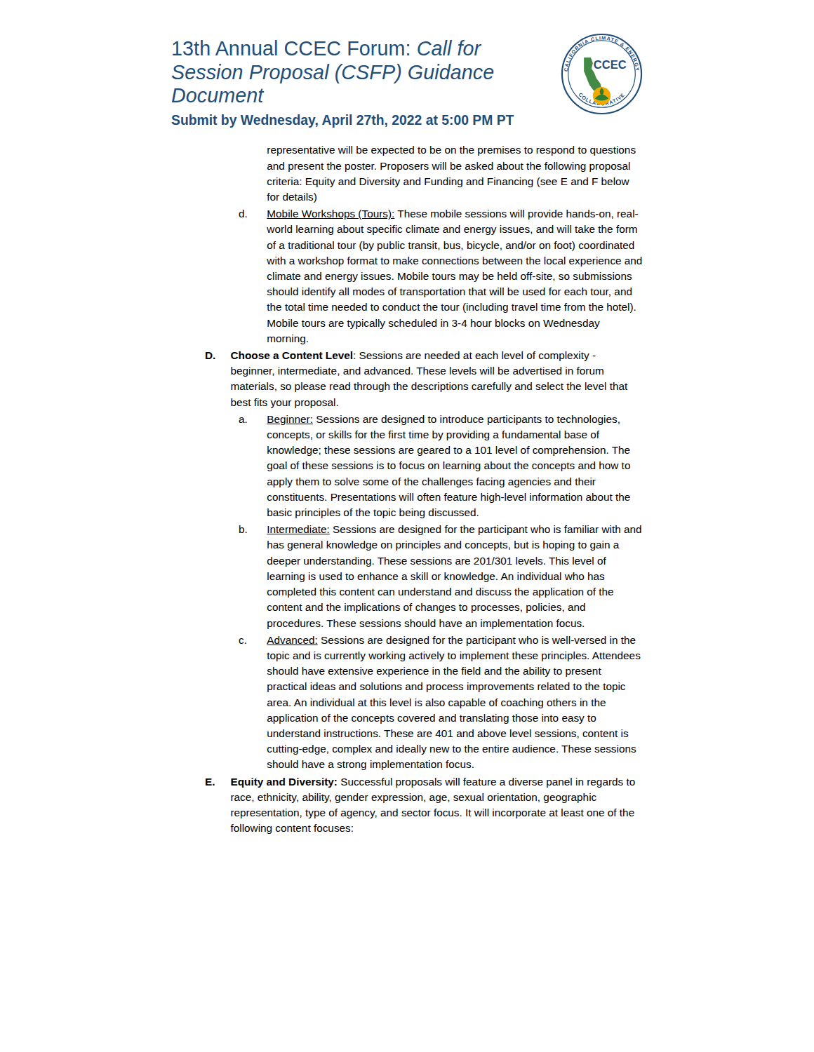CCEC — California Climate & Energy Collaborative CALIFORNIA CLIMATE & ENERGY COLLABORATIVE CCEC
13th Annual CCEC Forum: Call for Session Proposal (CSFP) Guidance Document
Submit by Wednesday, April 27th, 2022 at 5:00 PM PT
representative will be expected to be on the premises to respond to questions and present the poster. Proposers will be asked about the following proposal criteria: Equity and Diversity and Funding and Financing (see E and F below for details)
d.
Mobile Workshops (Tours): These mobile sessions will provide hands-on, real-world learning about specific climate and energy issues, and will take the form of a traditional tour (by public transit, bus, bicycle, and/or on foot) coordinated with a workshop format to make connections between the local experience and climate and energy issues. Mobile tours may be held off-site, so submissions should identify all modes of transportation that will be used for each tour, and the total time needed to conduct the tour (including travel time from the hotel). Mobile tours are typically scheduled in 3-4 hour blocks on Wednesday morning.
D.
Choose a Content Level: Sessions are needed at each level of complexity - beginner, intermediate, and advanced. These levels will be advertised in forum materials, so please read through the descriptions carefully and select the level that best fits your proposal.
a.
Beginner: Sessions are designed to introduce participants to technologies, concepts, or skills for the first time by providing a fundamental base of knowledge; these sessions are geared to a 101 level of comprehension. The goal of these sessions is to focus on learning about the concepts and how to apply them to solve some of the challenges facing agencies and their constituents. Presentations will often feature high-level information about the basic principles of the topic being discussed.
b.
Intermediate: Sessions are designed for the participant who is familiar with and has general knowledge on principles and concepts, but is hoping to gain a deeper understanding. These sessions are 201/301 levels. This level of learning is used to enhance a skill or knowledge. An individual who has completed this content can understand and discuss the application of the content and the implications of changes to processes, policies, and procedures. These sessions should have an implementation focus.
c.
Advanced: Sessions are designed for the participant who is well-versed in the topic and is currently working actively to implement these principles. Attendees should have extensive experience in the field and the ability to present practical ideas and solutions and process improvements related to the topic area. An individual at this level is also capable of coaching others in the application of the concepts covered and translating those into easy to understand instructions. These are 401 and above level sessions, content is cutting-edge, complex and ideally new to the entire audience. These sessions should have a strong implementation focus.
E.
Equity and Diversity: Successful proposals will feature a diverse panel in regards to race, ethnicity, ability, gender expression, age, sexual orientation, geographic representation, type of agency, and sector focus. It will incorporate at least one of the following content focuses: